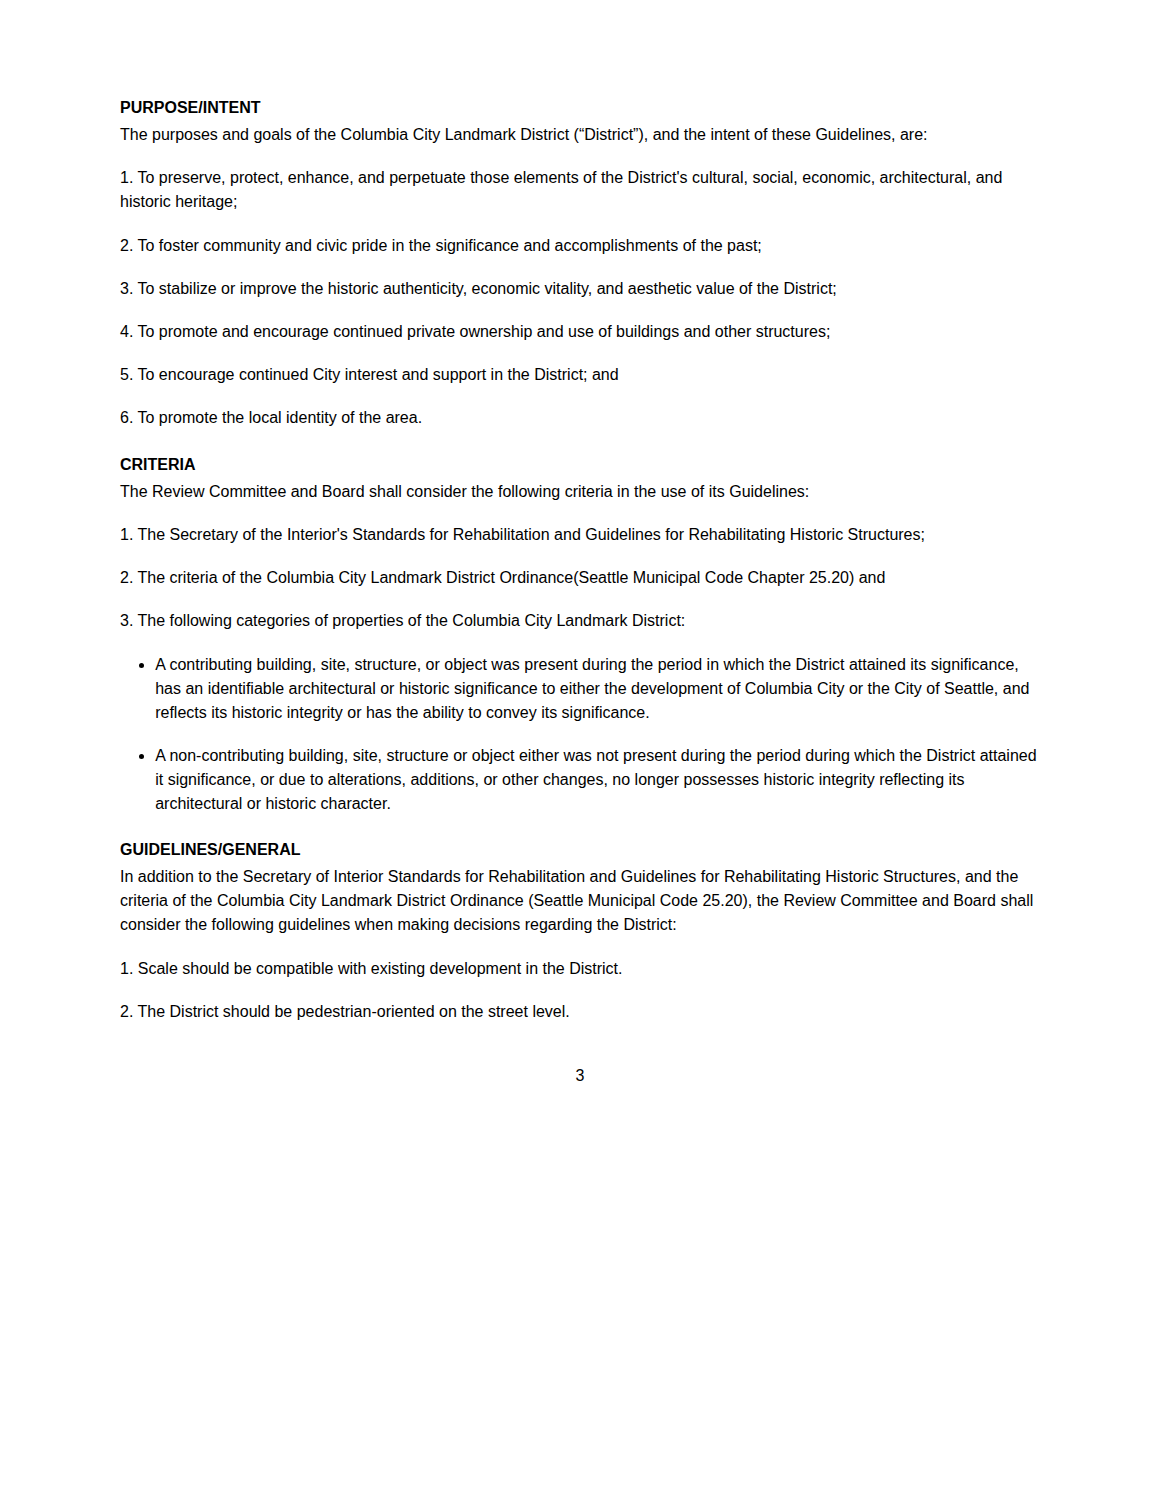PURPOSE/INTENT
The purposes and goals of the Columbia City Landmark District (“District”), and the intent of these Guidelines, are:
1. To preserve, protect, enhance, and perpetuate those elements of the District's cultural, social, economic, architectural, and historic heritage;
2. To foster community and civic pride in the significance and accomplishments of the past;
3. To stabilize or improve the historic authenticity, economic vitality, and aesthetic value of the District;
4. To promote and encourage continued private ownership and use of buildings and other structures;
5. To encourage continued City interest and support in the District; and
6. To promote the local identity of the area.
CRITERIA
The Review Committee and Board shall consider the following criteria in the use of its Guidelines:
1. The Secretary of the Interior's Standards for Rehabilitation and Guidelines for Rehabilitating Historic Structures;
2. The criteria of the Columbia City Landmark District Ordinance(Seattle Municipal Code Chapter 25.20) and
3. The following categories of properties of the Columbia City Landmark District:
A contributing building, site, structure, or object was present during the period in which the District attained its significance, has an identifiable architectural or historic significance to either the development of Columbia City or the City of Seattle, and reflects its historic integrity or has the ability to convey its significance.
A non-contributing building, site, structure or object either was not present during the period during which the District attained it significance, or due to alterations, additions, or other changes, no longer possesses historic integrity reflecting its architectural or historic character.
GUIDELINES/GENERAL
In addition to the Secretary of Interior Standards for Rehabilitation and Guidelines for Rehabilitating Historic Structures, and the criteria of the Columbia City Landmark District Ordinance (Seattle Municipal Code 25.20), the Review Committee and Board shall consider the following guidelines when making decisions regarding the District:
1. Scale should be compatible with existing development in the District.
2. The District should be pedestrian-oriented on the street level.
3